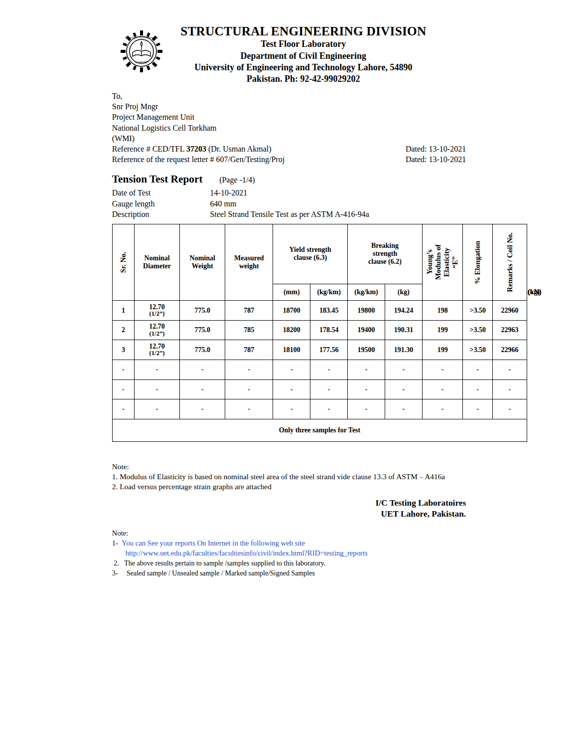LAHORE UNIVERSITY OF ENGINEERING
STRUCTURAL ENGINEERING DIVISION
Test Floor Laboratory
Department of Civil Engineering
University of Engineering and Technology Lahore, 54890
Pakistan. Ph: 92-42-99029202
To,
Snr Proj Mngr
Project Management Unit
National Logistics Cell Torkham
(WMI)
Reference # CED/TFL 37203 (Dr. Usman Akmal)
Dated: 13-10-2021
Reference of the request letter # 607/Gen/Testing/Proj
Dated: 13-10-2021
Tension Test Report
(Page -1/4)
Date of Test
14-10-2021
Gauge length
640 mm
Description
Steel Strand Tensile Test as per ASTM A-416-94a
| Sr. No. | Nominal Diameter | Nominal Weight | Measured weight | Yield strength clause (6.3) | Breaking strength clause (6.2) | Young’s Modulus of Elasticity “E” | % Elongation | Remarks / Coil No. |
| --- | --- | --- | --- | --- | --- | --- | --- | --- |
| (mm) | (kg/km) | (kg/km) | (kg) | (kN) | (kg) | (kN) |
| 1 | 12.70 (1/2”) | 775.0 | 787 | 18700 | 183.45 | 19800 | 194.24 | 198 | >3.50 | 22960 |
| 2 | 12.70 (1/2”) | 775.0 | 785 | 18200 | 178.54 | 19400 | 190.31 | 199 | >3.50 | 22963 |
| 3 | 12.70 (1/2”) | 775.0 | 787 | 18100 | 177.56 | 19500 | 191.30 | 199 | >3.50 | 22966 |
| - | - | - | - | - | - | - | - | - | - | - |
| - | - | - | - | - | - | - | - | - | - | - |
| - | - | - | - | - | - | - | - | - | - | - |
| Only three samples for Test |
Note:
1. Modulus of Elasticity is based on nominal steel area of the steel strand vide clause 13.3 of ASTM – A416a
2. Load versus percentage strain graphs are attached
I/C Testing Laboratoires
UET Lahore, Pakistan.
Note:
1- You can See your reports On Internet in the following web site
http://www.uet.edu.pk/faculties/facultiesinfo/civil/index.html?RID=testing_reports
2. The above results pertain to sample /samples supplied to this laboratory.
3- Sealed sample / Unsealed sample / Marked sample/Signed Samples